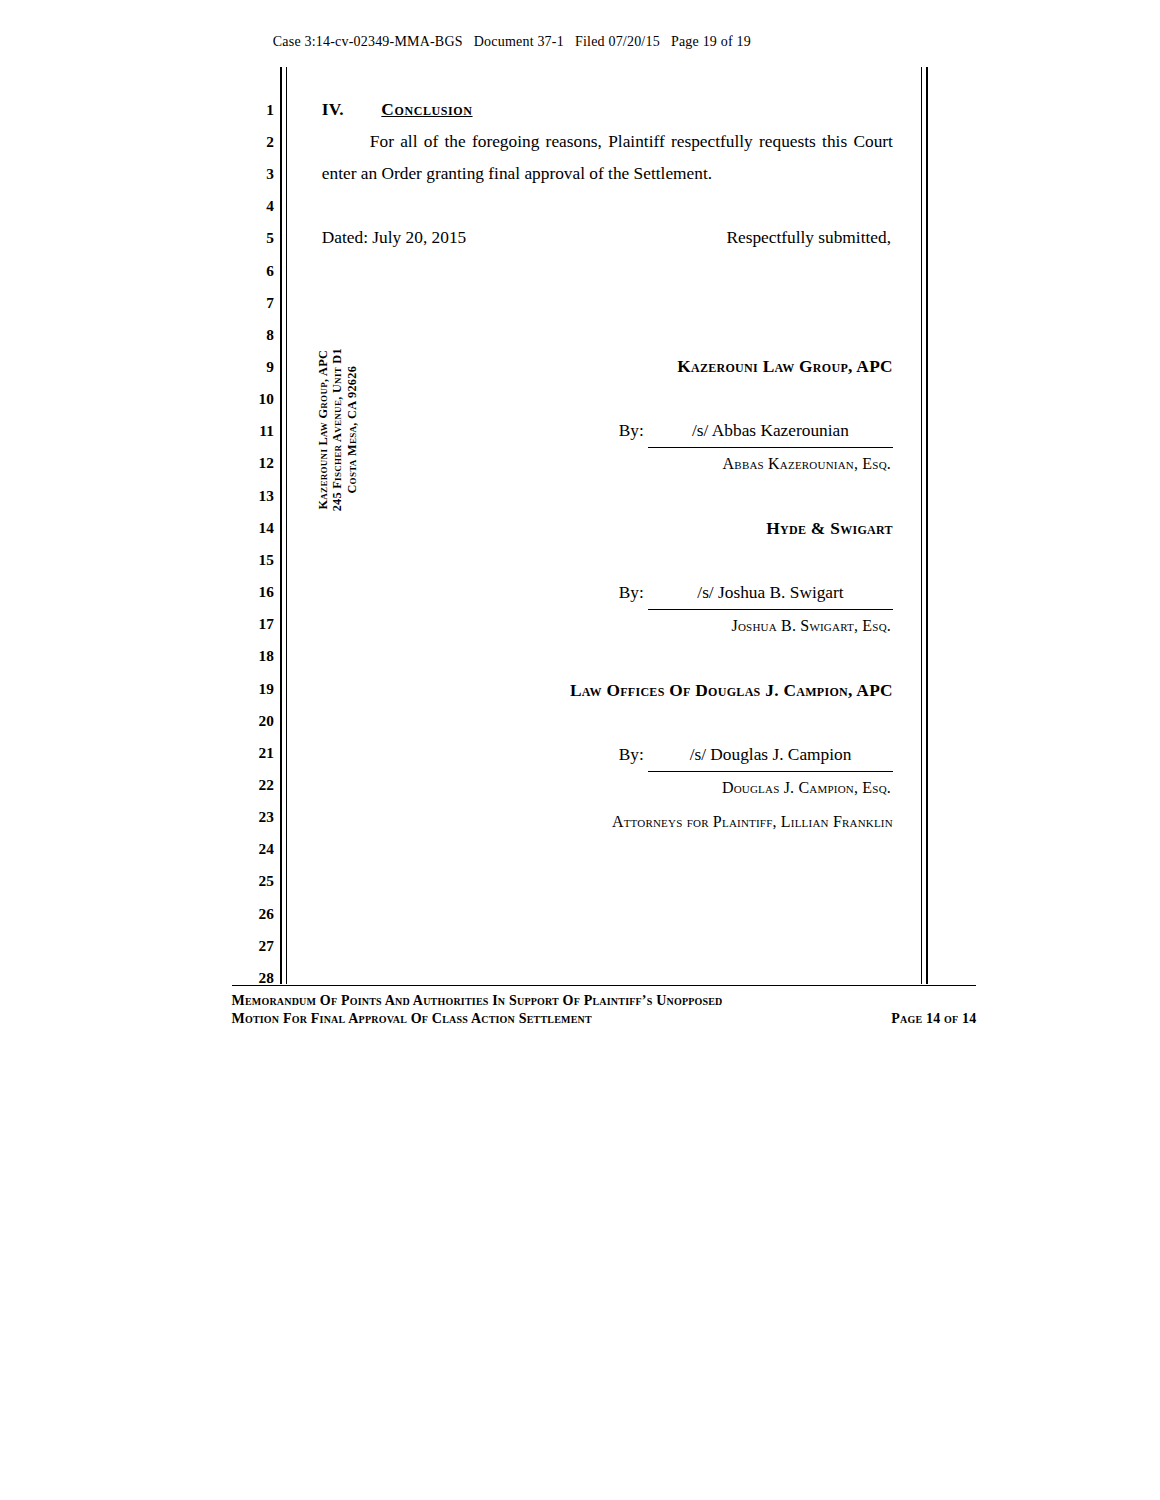Case 3:14-cv-02349-MMA-BGS Document 37-1 Filed 07/20/15 Page 19 of 19
1
2
3
4
5
6
7
8
9
10
11
12
13
14
15
16
17
18
19
20
21
22
23
24
25
26
27
28
Kazerouni Law Group, APC
245 Fischer Avenue, Unit D1
Costa Mesa, CA 92626
IV. Conclusion
For all of the foregoing reasons, Plaintiff respectfully requests this Court enter an Order granting final approval of the Settlement.
Dated: July 20, 2015
Respectfully submitted,
Kazerouni Law Group, APC
By: /s/ Abbas Kazerounian
Abbas Kazerounian, Esq.
Hyde & Swigart
By: /s/ Joshua B. Swigart
Joshua B. Swigart, Esq.
Law Offices Of Douglas J. Campion, APC
By: /s/ Douglas J. Campion
Douglas J. Campion, Esq.
Attorneys for Plaintiff, Lillian Franklin
Memorandum Of Points And Authorities In Support Of Plaintiff’s Unopposed
Motion For Final Approval Of Class Action Settlement Page 14 of 14